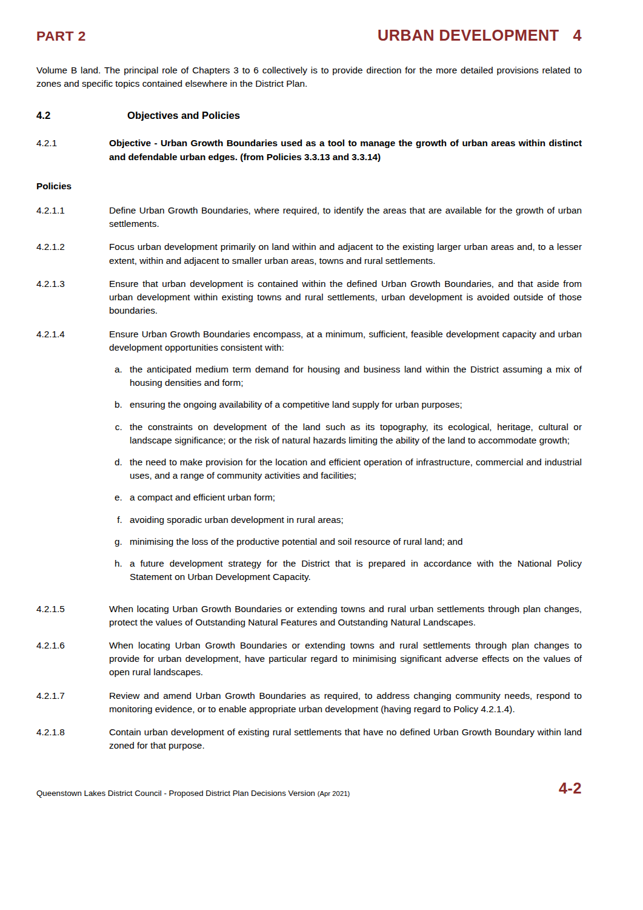PART 2
URBAN DEVELOPMENT 4
Volume B land. The principal role of Chapters 3 to 6 collectively is to provide direction for the more detailed provisions related to zones and specific topics contained elsewhere in the District Plan.
4.2 Objectives and Policies
4.2.1
Objective - Urban Growth Boundaries used as a tool to manage the growth of urban areas within distinct and defendable urban edges. (from Policies 3.3.13 and 3.3.14)
Policies
4.2.1.1
Define Urban Growth Boundaries, where required, to identify the areas that are available for the growth of urban settlements.
4.2.1.2
Focus urban development primarily on land within and adjacent to the existing larger urban areas and, to a lesser extent, within and adjacent to smaller urban areas, towns and rural settlements.
4.2.1.3
Ensure that urban development is contained within the defined Urban Growth Boundaries, and that aside from urban development within existing towns and rural settlements, urban development is avoided outside of those boundaries.
4.2.1.4
Ensure Urban Growth Boundaries encompass, at a minimum, sufficient, feasible development capacity and urban development opportunities consistent with:
the anticipated medium term demand for housing and business land within the District assuming a mix of housing densities and form;
ensuring the ongoing availability of a competitive land supply for urban purposes;
the constraints on development of the land such as its topography, its ecological, heritage, cultural or landscape significance; or the risk of natural hazards limiting the ability of the land to accommodate growth;
the need to make provision for the location and efficient operation of infrastructure, commercial and industrial uses, and a range of community activities and facilities;
a compact and efficient urban form;
avoiding sporadic urban development in rural areas;
minimising the loss of the productive potential and soil resource of rural land; and
a future development strategy for the District that is prepared in accordance with the National Policy Statement on Urban Development Capacity.
4.2.1.5
When locating Urban Growth Boundaries or extending towns and rural urban settlements through plan changes, protect the values of Outstanding Natural Features and Outstanding Natural Landscapes.
4.2.1.6
When locating Urban Growth Boundaries or extending towns and rural settlements through plan changes to provide for urban development, have particular regard to minimising significant adverse effects on the values of open rural landscapes.
4.2.1.7
Review and amend Urban Growth Boundaries as required, to address changing community needs, respond to monitoring evidence, or to enable appropriate urban development (having regard to Policy 4.2.1.4).
4.2.1.8
Contain urban development of existing rural settlements that have no defined Urban Growth Boundary within land zoned for that purpose.
Queenstown Lakes District Council - Proposed District Plan Decisions Version (Apr 2021)
4-2